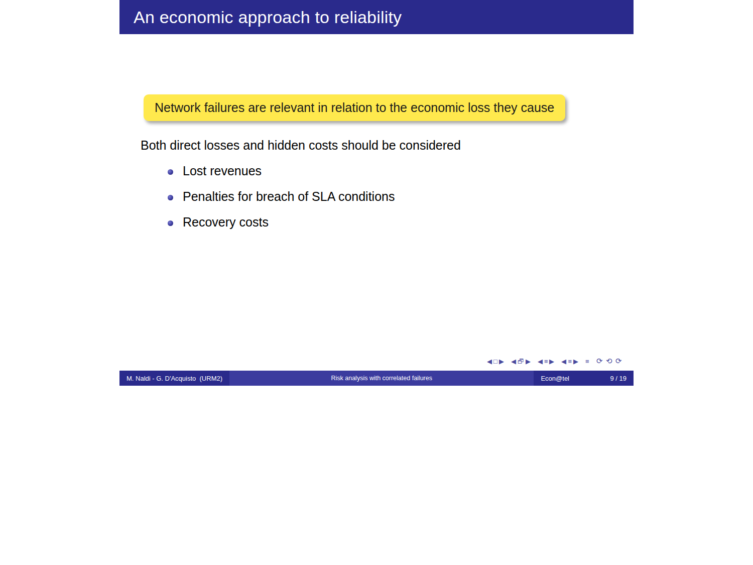An economic approach to reliability
Network failures are relevant in relation to the economic loss they cause
Both direct losses and hidden costs should be considered
Lost revenues
Penalties for breach of SLA conditions
Recovery costs
◀□▶ ◀🗗▶ ◀≡▶ ◀≡▶ ≡ ⟳ ⟲ ⟳
M. Naldi - G. D'Acquisto (URM2)
Risk analysis with correlated failures
Econ@tel
9 / 19